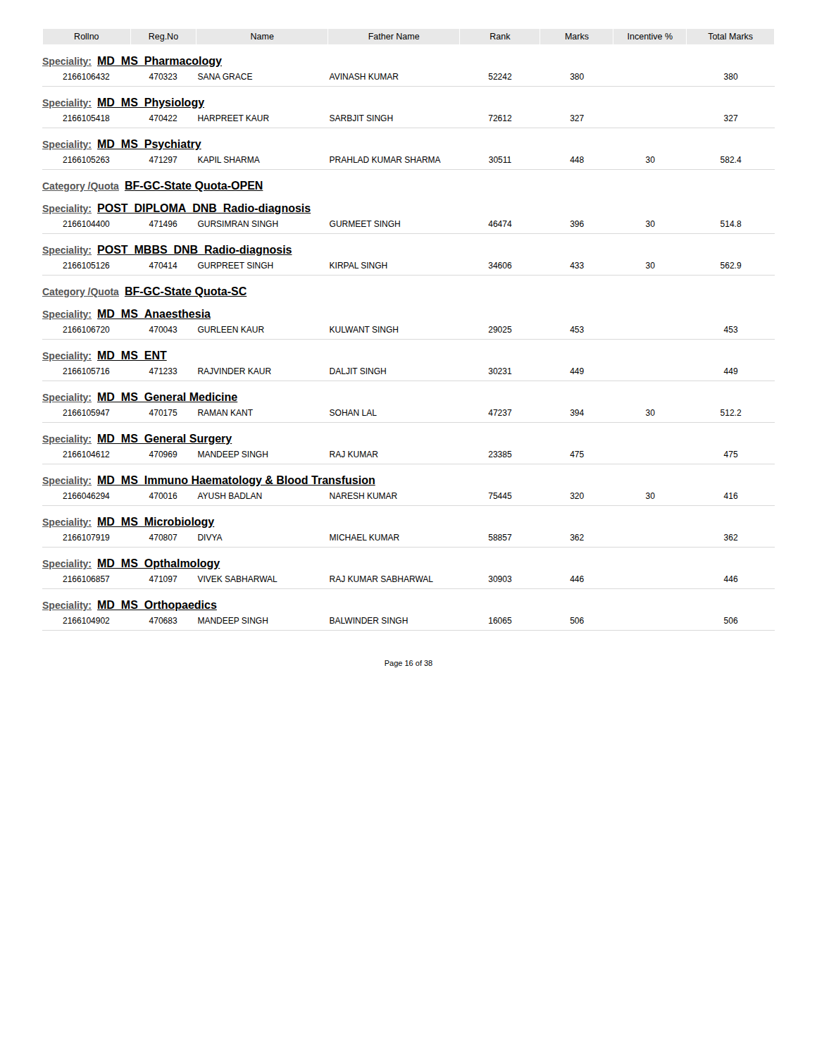| Rollno | Reg.No | Name | Father Name | Rank | Marks | Incentive % | Total Marks |
Speciality: MD_MS_Pharmacology
| 2166106432 | 470323 | SANA GRACE | AVINASH KUMAR | 52242 | 380 | | 380 |
Speciality: MD_MS_Physiology
| 2166105418 | 470422 | HARPREET KAUR | SARBJIT SINGH | 72612 | 327 | | 327 |
Speciality: MD_MS_Psychiatry
| 2166105263 | 471297 | KAPIL SHARMA | PRAHLAD KUMAR SHARMA | 30511 | 448 | 30 | 582.4 |
Category /Quota BF-GC-State Quota-OPEN
Speciality: POST_DIPLOMA_DNB_Radio-diagnosis
| 2166104400 | 471496 | GURSIMRAN SINGH | GURMEET SINGH | 46474 | 396 | 30 | 514.8 |
Speciality: POST_MBBS_DNB_Radio-diagnosis
| 2166105126 | 470414 | GURPREET SINGH | KIRPAL SINGH | 34606 | 433 | 30 | 562.9 |
Category /Quota BF-GC-State Quota-SC
Speciality: MD_MS_Anaesthesia
| 2166106720 | 470043 | GURLEEN KAUR | KULWANT SINGH | 29025 | 453 | | 453 |
Speciality: MD_MS_ENT
| 2166105716 | 471233 | RAJVINDER KAUR | DALJIT SINGH | 30231 | 449 | | 449 |
Speciality: MD_MS_General Medicine
| 2166105947 | 470175 | RAMAN KANT | SOHAN LAL | 47237 | 394 | 30 | 512.2 |
Speciality: MD_MS_General Surgery
| 2166104612 | 470969 | MANDEEP SINGH | RAJ KUMAR | 23385 | 475 | | 475 |
Speciality: MD_MS_Immuno Haematology & Blood Transfusion
| 2166046294 | 470016 | AYUSH BADLAN | NARESH KUMAR | 75445 | 320 | 30 | 416 |
Speciality: MD_MS_Microbiology
| 2166107919 | 470807 | DIVYA | MICHAEL KUMAR | 58857 | 362 | | 362 |
Speciality: MD_MS_Opthalmology
| 2166106857 | 471097 | VIVEK SABHARWAL | RAJ KUMAR SABHARWAL | 30903 | 446 | | 446 |
Speciality: MD_MS_Orthopaedics
| 2166104902 | 470683 | MANDEEP SINGH | BALWINDER SINGH | 16065 | 506 | | 506 |
Page 16 of 38